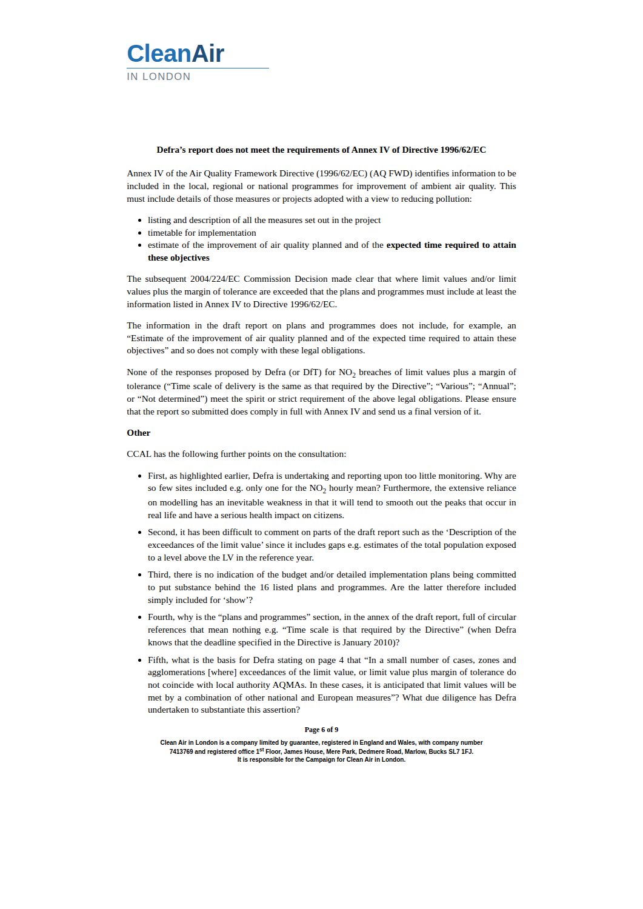Clean Air
IN LONDON
Defra’s report does not meet the requirements of Annex IV of Directive 1996/62/EC
Annex IV of the Air Quality Framework Directive (1996/62/EC) (AQ FWD) identifies information to be included in the local, regional or national programmes for improvement of ambient air quality. This must include details of those measures or projects adopted with a view to reducing pollution:
listing and description of all the measures set out in the project
timetable for implementation
estimate of the improvement of air quality planned and of the expected time required to attain these objectives
The subsequent 2004/224/EC Commission Decision made clear that where limit values and/or limit values plus the margin of tolerance are exceeded that the plans and programmes must include at least the information listed in Annex IV to Directive 1996/62/EC.
The information in the draft report on plans and programmes does not include, for example, an “Estimate of the improvement of air quality planned and of the expected time required to attain these objectives” and so does not comply with these legal obligations.
None of the responses proposed by Defra (or DfT) for NO2 breaches of limit values plus a margin of tolerance (“Time scale of delivery is the same as that required by the Directive”; “Various”; “Annual”; or “Not determined”) meet the spirit or strict requirement of the above legal obligations. Please ensure that the report so submitted does comply in full with Annex IV and send us a final version of it.
Other
CCAL has the following further points on the consultation:
First, as highlighted earlier, Defra is undertaking and reporting upon too little monitoring. Why are so few sites included e.g. only one for the NO2 hourly mean? Furthermore, the extensive reliance on modelling has an inevitable weakness in that it will tend to smooth out the peaks that occur in real life and have a serious health impact on citizens.
Second, it has been difficult to comment on parts of the draft report such as the ‘Description of the exceedances of the limit value’ since it includes gaps e.g. estimates of the total population exposed to a level above the LV in the reference year.
Third, there is no indication of the budget and/or detailed implementation plans being committed to put substance behind the 16 listed plans and programmes. Are the latter therefore included simply included for ‘show’?
Fourth, why is the “plans and programmes” section, in the annex of the draft report, full of circular references that mean nothing e.g. “Time scale is that required by the Directive” (when Defra knows that the deadline specified in the Directive is January 2010)?
Fifth, what is the basis for Defra stating on page 4 that “In a small number of cases, zones and agglomerations [where] exceedances of the limit value, or limit value plus margin of tolerance do not coincide with local authority AQMAs. In these cases, it is anticipated that limit values will be met by a combination of other national and European measures”? What due diligence has Defra undertaken to substantiate this assertion?
Page 6 of 9
Clean Air in London is a company limited by guarantee, registered in England and Wales, with company number
7413769 and registered office 1st Floor, James House, Mere Park, Dedmere Road, Marlow, Bucks SL7 1FJ.
It is responsible for the Campaign for Clean Air in London.